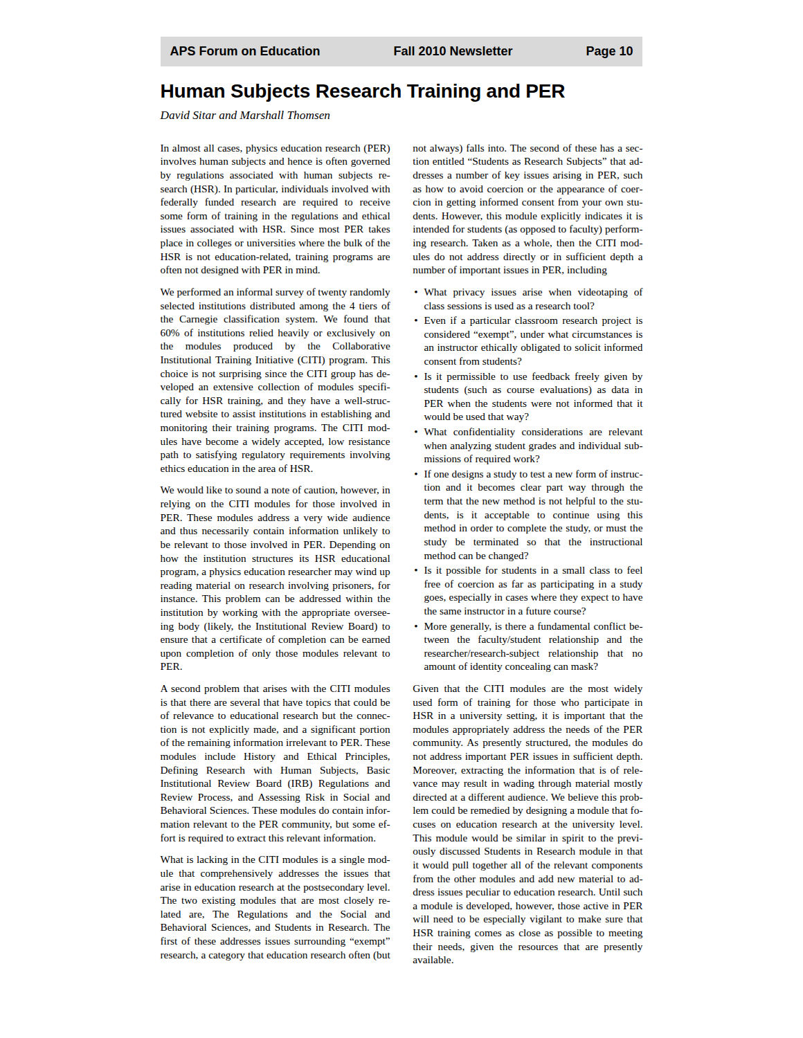APS Forum on Education
Fall 2010 Newsletter
Page 10
Human Subjects Research Training and PER
David Sitar and Marshall Thomsen
In almost all cases, physics education research (PER) involves human subjects and hence is often governed by regulations associated with human subjects research (HSR). In particular, individuals involved with federally funded research are required to receive some form of training in the regulations and ethical issues associated with HSR. Since most PER takes place in colleges or universities where the bulk of the HSR is not education-related, training programs are often not designed with PER in mind.
We performed an informal survey of twenty randomly selected institutions distributed among the 4 tiers of the Carnegie classification system. We found that 60% of institutions relied heavily or exclusively on the modules produced by the Collaborative Institutional Training Initiative (CITI) program. This choice is not surprising since the CITI group has developed an extensive collection of modules specifically for HSR training, and they have a well-structured website to assist institutions in establishing and monitoring their training programs. The CITI modules have become a widely accepted, low resistance path to satisfying regulatory requirements involving ethics education in the area of HSR.
We would like to sound a note of caution, however, in relying on the CITI modules for those involved in PER. These modules address a very wide audience and thus necessarily contain information unlikely to be relevant to those involved in PER. Depending on how the institution structures its HSR educational program, a physics education researcher may wind up reading material on research involving prisoners, for instance. This problem can be addressed within the institution by working with the appropriate overseeing body (likely, the Institutional Review Board) to ensure that a certificate of completion can be earned upon completion of only those modules relevant to PER.
A second problem that arises with the CITI modules is that there are several that have topics that could be of relevance to educational research but the connection is not explicitly made, and a significant portion of the remaining information irrelevant to PER. These modules include History and Ethical Principles, Defining Research with Human Subjects, Basic Institutional Review Board (IRB) Regulations and Review Process, and Assessing Risk in Social and Behavioral Sciences. These modules do contain information relevant to the PER community, but some effort is required to extract this relevant information.
What is lacking in the CITI modules is a single module that comprehensively addresses the issues that arise in education research at the postsecondary level. The two existing modules that are most closely related are, The Regulations and the Social and Behavioral Sciences, and Students in Research. The first of these addresses issues surrounding “exempt” research, a category that education research often (but not always) falls into. The second of these has a section entitled “Students as Research Subjects” that addresses a number of key issues arising in PER, such as how to avoid coercion or the appearance of coercion in getting informed consent from your own students. However, this module explicitly indicates it is intended for students (as opposed to faculty) performing research. Taken as a whole, then the CITI modules do not address directly or in sufficient depth a number of important issues in PER, including
What privacy issues arise when videotaping of class sessions is used as a research tool?
Even if a particular classroom research project is considered “exempt”, under what circumstances is an instructor ethically obligated to solicit informed consent from students?
Is it permissible to use feedback freely given by students (such as course evaluations) as data in PER when the students were not informed that it would be used that way?
What confidentiality considerations are relevant when analyzing student grades and individual submissions of required work?
If one designs a study to test a new form of instruction and it becomes clear part way through the term that the new method is not helpful to the students, is it acceptable to continue using this method in order to complete the study, or must the study be terminated so that the instructional method can be changed?
Is it possible for students in a small class to feel free of coercion as far as participating in a study goes, especially in cases where they expect to have the same instructor in a future course?
More generally, is there a fundamental conflict between the faculty/student relationship and the researcher/research-subject relationship that no amount of identity concealing can mask?
Given that the CITI modules are the most widely used form of training for those who participate in HSR in a university setting, it is important that the modules appropriately address the needs of the PER community. As presently structured, the modules do not address important PER issues in sufficient depth. Moreover, extracting the information that is of relevance may result in wading through material mostly directed at a different audience. We believe this problem could be remedied by designing a module that focuses on education research at the university level. This module would be similar in spirit to the previously discussed Students in Research module in that it would pull together all of the relevant components from the other modules and add new material to address issues peculiar to education research. Until such a module is developed, however, those active in PER will need to be especially vigilant to make sure that HSR training comes as close as possible to meeting their needs, given the resources that are presently available.